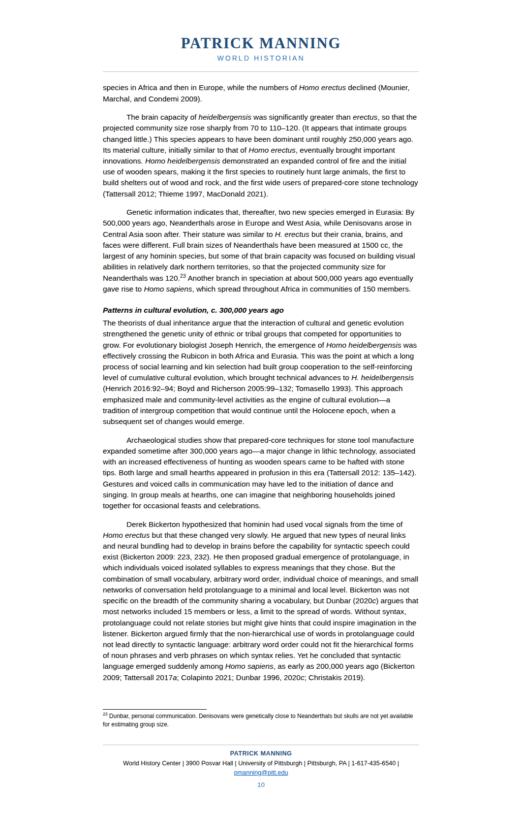PATRICK MANNING
WORLD HISTORIAN
species in Africa and then in Europe, while the numbers of Homo erectus declined (Mounier, Marchal, and Condemi 2009).
The brain capacity of heidelbergensis was significantly greater than erectus, so that the projected community size rose sharply from 70 to 110–120. (It appears that intimate groups changed little.) This species appears to have been dominant until roughly 250,000 years ago. Its material culture, initially similar to that of Homo erectus, eventually brought important innovations. Homo heidelbergensis demonstrated an expanded control of fire and the initial use of wooden spears, making it the first species to routinely hunt large animals, the first to build shelters out of wood and rock, and the first wide users of prepared-core stone technology (Tattersall 2012; Thieme 1997, MacDonald 2021).
Genetic information indicates that, thereafter, two new species emerged in Eurasia: By 500,000 years ago, Neanderthals arose in Europe and West Asia, while Denisovans arose in Central Asia soon after. Their stature was similar to H. erectus but their crania, brains, and faces were different. Full brain sizes of Neanderthals have been measured at 1500 cc, the largest of any hominin species, but some of that brain capacity was focused on building visual abilities in relatively dark northern territories, so that the projected community size for Neanderthals was 120.23 Another branch in speciation at about 500,000 years ago eventually gave rise to Homo sapiens, which spread throughout Africa in communities of 150 members.
Patterns in cultural evolution, c. 300,000 years ago
The theorists of dual inheritance argue that the interaction of cultural and genetic evolution strengthened the genetic unity of ethnic or tribal groups that competed for opportunities to grow. For evolutionary biologist Joseph Henrich, the emergence of Homo heidelbergensis was effectively crossing the Rubicon in both Africa and Eurasia. This was the point at which a long process of social learning and kin selection had built group cooperation to the self-reinforcing level of cumulative cultural evolution, which brought technical advances to H. heidelbergensis (Henrich 2016:92–94; Boyd and Richerson 2005:99–132; Tomasello 1993). This approach emphasized male and community-level activities as the engine of cultural evolution—a tradition of intergroup competition that would continue until the Holocene epoch, when a subsequent set of changes would emerge.
Archaeological studies show that prepared-core techniques for stone tool manufacture expanded sometime after 300,000 years ago—a major change in lithic technology, associated with an increased effectiveness of hunting as wooden spears came to be hafted with stone tips. Both large and small hearths appeared in profusion in this era (Tattersall 2012: 135–142). Gestures and voiced calls in communication may have led to the initiation of dance and singing. In group meals at hearths, one can imagine that neighboring households joined together for occasional feasts and celebrations.
Derek Bickerton hypothesized that hominin had used vocal signals from the time of Homo erectus but that these changed very slowly. He argued that new types of neural links and neural bundling had to develop in brains before the capability for syntactic speech could exist (Bickerton 2009: 223, 232). He then proposed gradual emergence of protolanguage, in which individuals voiced isolated syllables to express meanings that they chose. But the combination of small vocabulary, arbitrary word order, individual choice of meanings, and small networks of conversation held protolanguage to a minimal and local level. Bickerton was not specific on the breadth of the community sharing a vocabulary, but Dunbar (2020c) argues that most networks included 15 members or less, a limit to the spread of words. Without syntax, protolanguage could not relate stories but might give hints that could inspire imagination in the listener. Bickerton argued firmly that the non-hierarchical use of words in protolanguage could not lead directly to syntactic language: arbitrary word order could not fit the hierarchical forms of noun phrases and verb phrases on which syntax relies. Yet he concluded that syntactic language emerged suddenly among Homo sapiens, as early as 200,000 years ago (Bickerton 2009; Tattersall 2017a; Colapinto 2021; Dunbar 1996, 2020c; Christakis 2019).
23 Dunbar, personal communication. Denisovans were genetically close to Neanderthals but skulls are not yet available for estimating group size.
PATRICK MANNING
World History Center | 3900 Posvar Hall | University of Pittsburgh | Pittsburgh, PA | 1-617-435-6540 | pmanning@pitt.edu
10